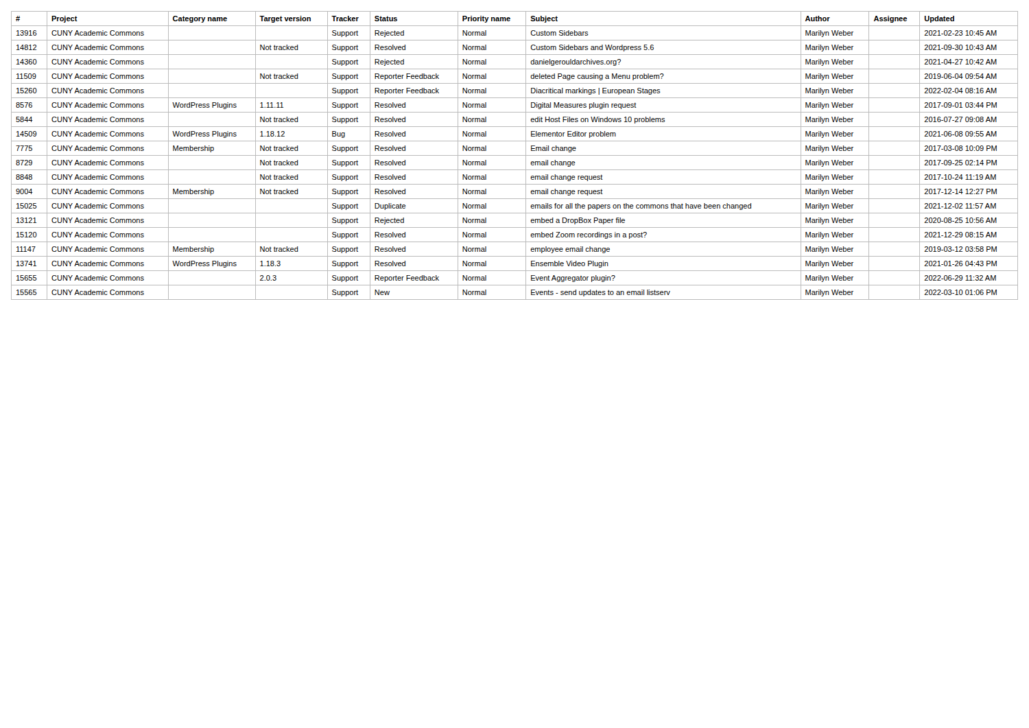| # | Project | Category name | Target version | Tracker | Status | Priority name | Subject | Author | Assignee | Updated |
| --- | --- | --- | --- | --- | --- | --- | --- | --- | --- | --- |
| 13916 | CUNY Academic Commons | | | Support | Rejected | Normal | Custom Sidebars | Marilyn Weber | | 2021-02-23 10:45 AM |
| 14812 | CUNY Academic Commons | | Not tracked | Support | Resolved | Normal | Custom Sidebars and Wordpress 5.6 | Marilyn Weber | | 2021-09-30 10:43 AM |
| 14360 | CUNY Academic Commons | | | Support | Rejected | Normal | danielgerouldarchives.org? | Marilyn Weber | | 2021-04-27 10:42 AM |
| 11509 | CUNY Academic Commons | | Not tracked | Support | Reporter Feedback | Normal | deleted Page causing a Menu problem? | Marilyn Weber | | 2019-06-04 09:54 AM |
| 15260 | CUNY Academic Commons | | | Support | Reporter Feedback | Normal | Diacritical markings / European Stages | Marilyn Weber | | 2022-02-04 08:16 AM |
| 8576 | CUNY Academic Commons | WordPress Plugins | 1.11.11 | Support | Resolved | Normal | Digital Measures plugin request | Marilyn Weber | | 2017-09-01 03:44 PM |
| 5844 | CUNY Academic Commons | | Not tracked | Support | Resolved | Normal | edit Host Files on Windows 10 problems | Marilyn Weber | | 2016-07-27 09:08 AM |
| 14509 | CUNY Academic Commons | WordPress Plugins | 1.18.12 | Bug | Resolved | Normal | Elementor Editor problem | Marilyn Weber | | 2021-06-08 09:55 AM |
| 7775 | CUNY Academic Commons | Membership | Not tracked | Support | Resolved | Normal | Email change | Marilyn Weber | | 2017-03-08 10:09 PM |
| 8729 | CUNY Academic Commons | | Not tracked | Support | Resolved | Normal | email change | Marilyn Weber | | 2017-09-25 02:14 PM |
| 8848 | CUNY Academic Commons | | Not tracked | Support | Resolved | Normal | email change request | Marilyn Weber | | 2017-10-24 11:19 AM |
| 9004 | CUNY Academic Commons | Membership | Not tracked | Support | Resolved | Normal | email change request | Marilyn Weber | | 2017-12-14 12:27 PM |
| 15025 | CUNY Academic Commons | | | Support | Duplicate | Normal | emails for all the papers on the commons that have been changed | Marilyn Weber | | 2021-12-02 11:57 AM |
| 13121 | CUNY Academic Commons | | | Support | Rejected | Normal | embed a DropBox Paper file | Marilyn Weber | | 2020-08-25 10:56 AM |
| 15120 | CUNY Academic Commons | | | Support | Resolved | Normal | embed Zoom recordings in a post? | Marilyn Weber | | 2021-12-29 08:15 AM |
| 11147 | CUNY Academic Commons | Membership | Not tracked | Support | Resolved | Normal | employee email change | Marilyn Weber | | 2019-03-12 03:58 PM |
| 13741 | CUNY Academic Commons | WordPress Plugins | 1.18.3 | Support | Resolved | Normal | Ensemble Video Plugin | Marilyn Weber | | 2021-01-26 04:43 PM |
| 15655 | CUNY Academic Commons | | 2.0.3 | Support | Reporter Feedback | Normal | Event Aggregator plugin? | Marilyn Weber | | 2022-06-29 11:32 AM |
| 15565 | CUNY Academic Commons | | | Support | New | Normal | Events - send updates to an email listserv | Marilyn Weber | | 2022-03-10 01:06 PM |